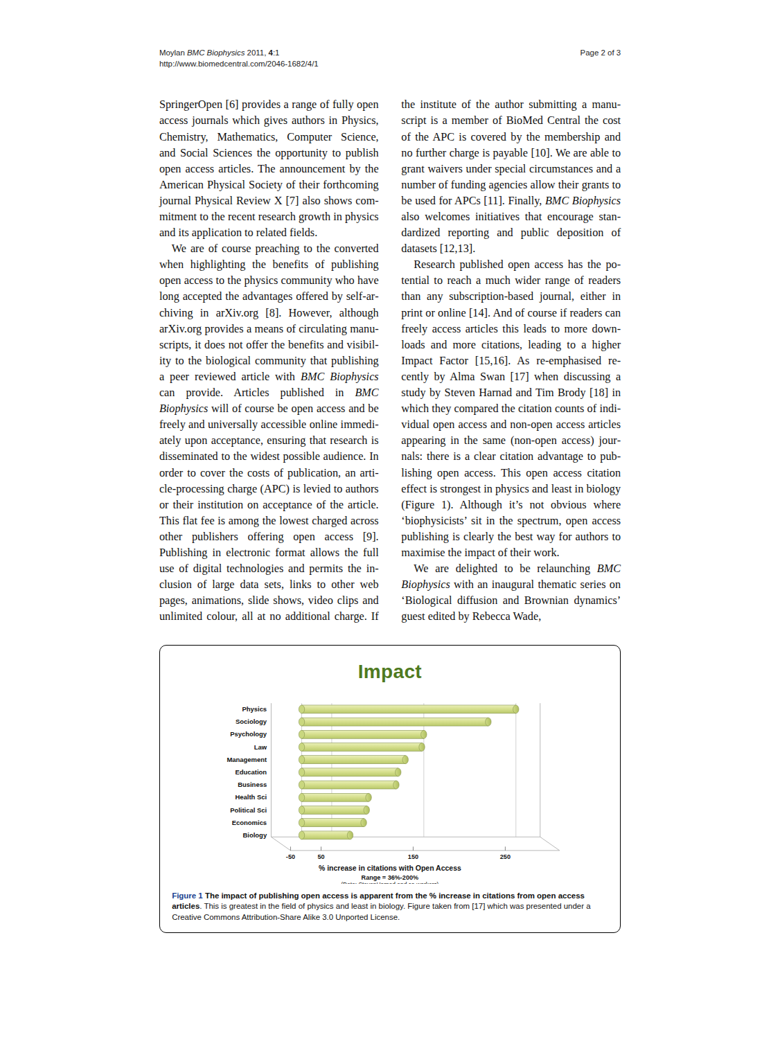Moylan BMC Biophysics 2011, 4:1
http://www.biomedcentral.com/2046-1682/4/1
Page 2 of 3
SpringerOpen [6] provides a range of fully open access journals which gives authors in Physics, Chemistry, Mathematics, Computer Science, and Social Sciences the opportunity to publish open access articles. The announcement by the American Physical Society of their forthcoming journal Physical Review X [7] also shows commitment to the recent research growth in physics and its application to related fields.
We are of course preaching to the converted when highlighting the benefits of publishing open access to the physics community who have long accepted the advantages offered by self-archiving in arXiv.org [8]. However, although arXiv.org provides a means of circulating manuscripts, it does not offer the benefits and visibility to the biological community that publishing a peer reviewed article with BMC Biophysics can provide. Articles published in BMC Biophysics will of course be open access and be freely and universally accessible online immediately upon acceptance, ensuring that research is disseminated to the widest possible audience. In order to cover the costs of publication, an article-processing charge (APC) is levied to authors or their institution on acceptance of the article. This flat fee is among the lowest charged across other publishers offering open access [9]. Publishing in electronic format allows the full use of digital technologies and permits the inclusion of large data sets, links to other web pages, animations, slide shows, video clips and unlimited colour, all at no additional charge. If the institute of the author submitting a manuscript is a member of BioMed Central the cost of the APC is covered by the membership and no further charge is payable [10]. We are able to grant waivers under special circumstances and a number of funding agencies allow their grants to be used for APCs [11]. Finally, BMC Biophysics also welcomes initiatives that encourage standardized reporting and public deposition of datasets [12,13].
Research published open access has the potential to reach a much wider range of readers than any subscription-based journal, either in print or online [14]. And of course if readers can freely access articles this leads to more downloads and more citations, leading to a higher Impact Factor [15,16]. As re-emphasised recently by Alma Swan [17] when discussing a study by Steven Harnad and Tim Brody [18] in which they compared the citation counts of individual open access and non-open access articles appearing in the same (non-open access) journals: there is a clear citation advantage to publishing open access. This open access citation effect is strongest in physics and least in biology (Figure 1). Although it’s not obvious where ‘biophysicists’ sit in the spectrum, open access publishing is clearly the best way for authors to maximise the impact of their work.
We are delighted to be relaunching BMC Biophysics with an inaugural thematic series on ‘Biological diffusion and Brownian dynamics’ guest edited by Rebecca Wade,
Impact Physics Sociology Psychology Law Management Education Business Health Sci Political Sci Economics Biology -50 50 150 250 % increase in citations with Open Access Range = 36%-200% (Data: StevanHarnad and co-workers)
Figure 1 The impact of publishing open access is apparent from the % increase in citations from open access articles. This is greatest in the field of physics and least in biology. Figure taken from [17] which was presented under a Creative Commons Attribution-Share Alike 3.0 Unported License.